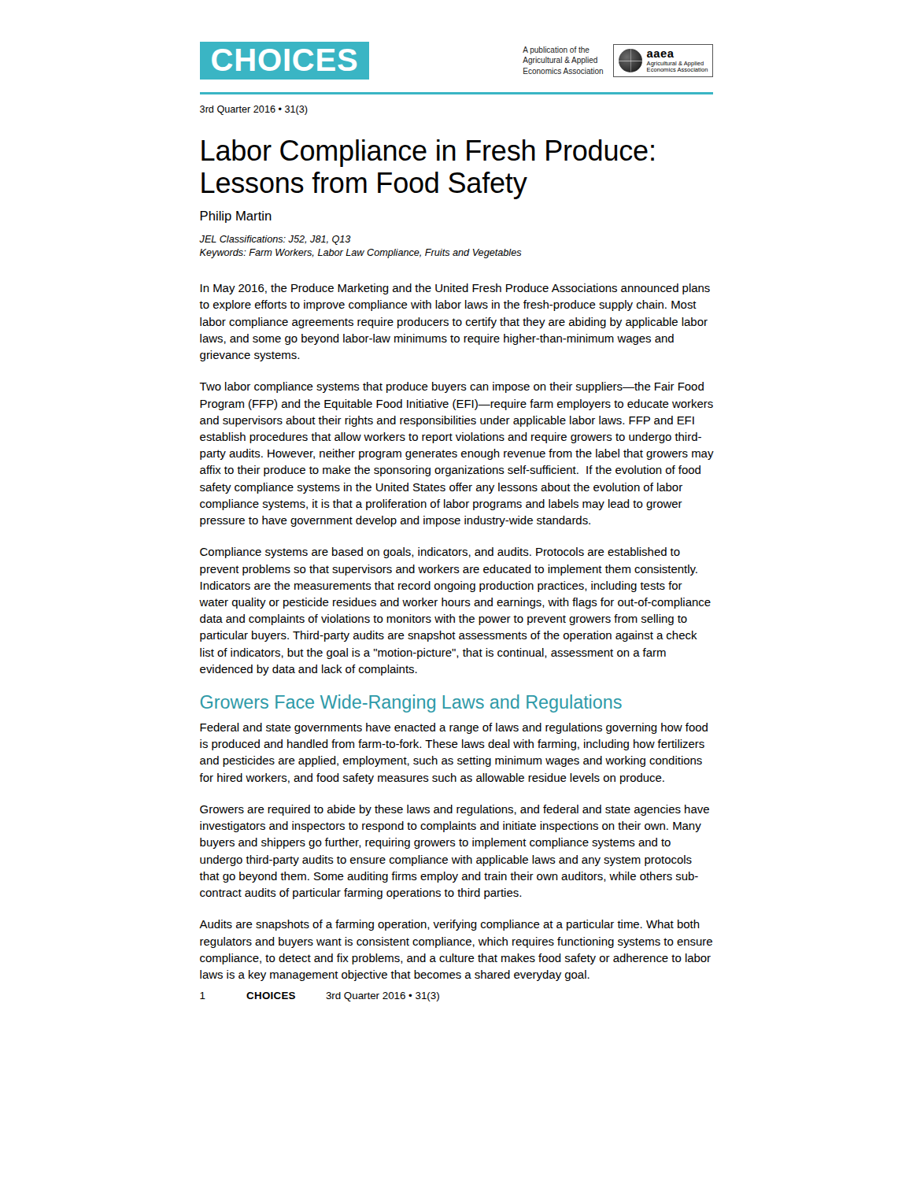CHOICES
A publication of the
Agricultural & Applied
Economics Association
aaea Agricultural & Applied Economics Association
3rd Quarter 2016 • 31(3)
Labor Compliance in Fresh Produce:
Lessons from Food Safety
Philip Martin
JEL Classifications: J52, J81, Q13
Keywords: Farm Workers, Labor Law Compliance, Fruits and Vegetables
In May 2016, the Produce Marketing and the United Fresh Produce Associations announced plans to explore efforts to improve compliance with labor laws in the fresh-produce supply chain. Most labor compliance agreements require producers to certify that they are abiding by applicable labor laws, and some go beyond labor-law minimums to require higher-than-minimum wages and grievance systems.
Two labor compliance systems that produce buyers can impose on their suppliers—the Fair Food Program (FFP) and the Equitable Food Initiative (EFI)—require farm employers to educate workers and supervisors about their rights and responsibilities under applicable labor laws. FFP and EFI establish procedures that allow workers to report violations and require growers to undergo third-party audits. However, neither program generates enough revenue from the label that growers may affix to their produce to make the sponsoring organizations self-sufficient. If the evolution of food safety compliance systems in the United States offer any lessons about the evolution of labor compliance systems, it is that a proliferation of labor programs and labels may lead to grower pressure to have government develop and impose industry-wide standards.
Compliance systems are based on goals, indicators, and audits. Protocols are established to prevent problems so that supervisors and workers are educated to implement them consistently. Indicators are the measurements that record ongoing production practices, including tests for water quality or pesticide residues and worker hours and earnings, with flags for out-of-compliance data and complaints of violations to monitors with the power to prevent growers from selling to particular buyers. Third-party audits are snapshot assessments of the operation against a check list of indicators, but the goal is a "motion-picture", that is continual, assessment on a farm evidenced by data and lack of complaints.
Growers Face Wide-Ranging Laws and Regulations
Federal and state governments have enacted a range of laws and regulations governing how food is produced and handled from farm-to-fork. These laws deal with farming, including how fertilizers and pesticides are applied, employment, such as setting minimum wages and working conditions for hired workers, and food safety measures such as allowable residue levels on produce.
Growers are required to abide by these laws and regulations, and federal and state agencies have investigators and inspectors to respond to complaints and initiate inspections on their own. Many buyers and shippers go further, requiring growers to implement compliance systems and to undergo third-party audits to ensure compliance with applicable laws and any system protocols that go beyond them. Some auditing firms employ and train their own auditors, while others sub-contract audits of particular farming operations to third parties.
Audits are snapshots of a farming operation, verifying compliance at a particular time. What both regulators and buyers want is consistent compliance, which requires functioning systems to ensure compliance, to detect and fix problems, and a culture that makes food safety or adherence to labor laws is a key management objective that becomes a shared everyday goal.
1 CHOICES 3rd Quarter 2016 • 31(3)